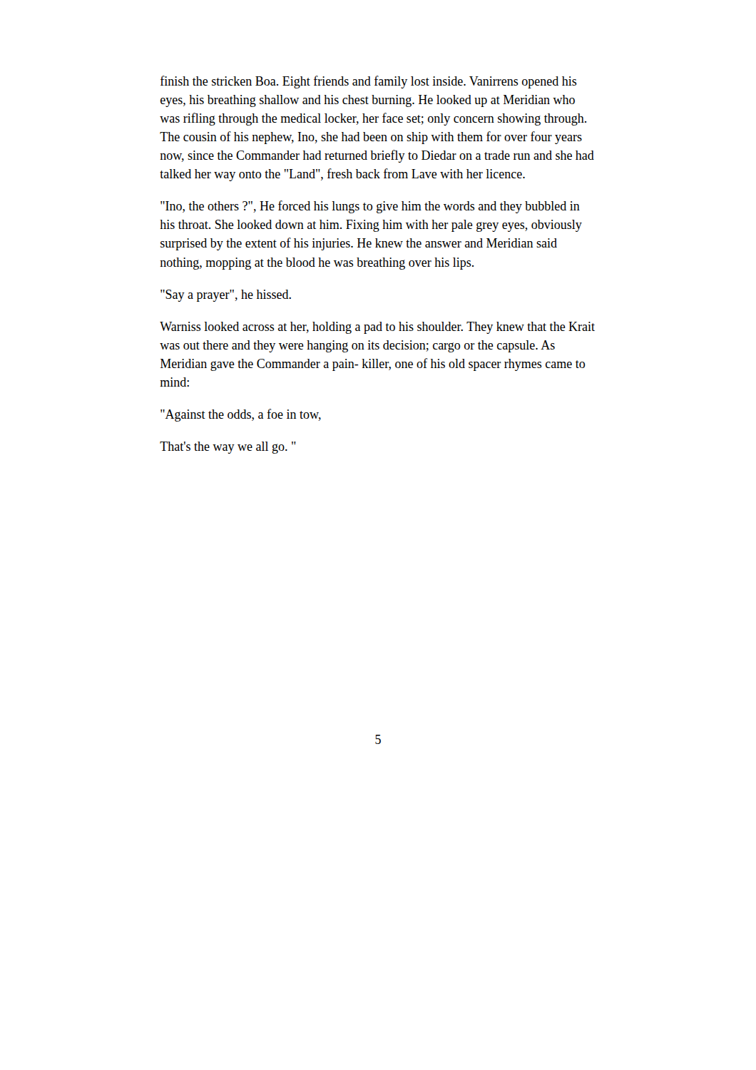finish the stricken Boa. Eight friends and family lost inside. Vanirrens opened his eyes, his breathing shallow and his chest burning. He looked up at Meridian who was rifling through the medical locker, her face set; only concern showing through. The cousin of his nephew, Ino, she had been on ship with them for over four years now, since the Commander had returned briefly to Diedar on a trade run and she had talked her way onto the "Land", fresh back from Lave with her licence.
"Ino, the others ?", He forced his lungs to give him the words and they bubbled in his throat. She looked down at him. Fixing him with her pale grey eyes, obviously surprised by the extent of his injuries. He knew the answer and Meridian said nothing, mopping at the blood he was breathing over his lips.
"Say a prayer", he hissed.
Warniss looked across at her, holding a pad to his shoulder. They knew that the Krait was out there and they were hanging on its decision; cargo or the capsule. As Meridian gave the Commander a pain- killer, one of his old spacer rhymes came to mind:
"Against the odds, a foe in tow,
That's the way we all go. "
5